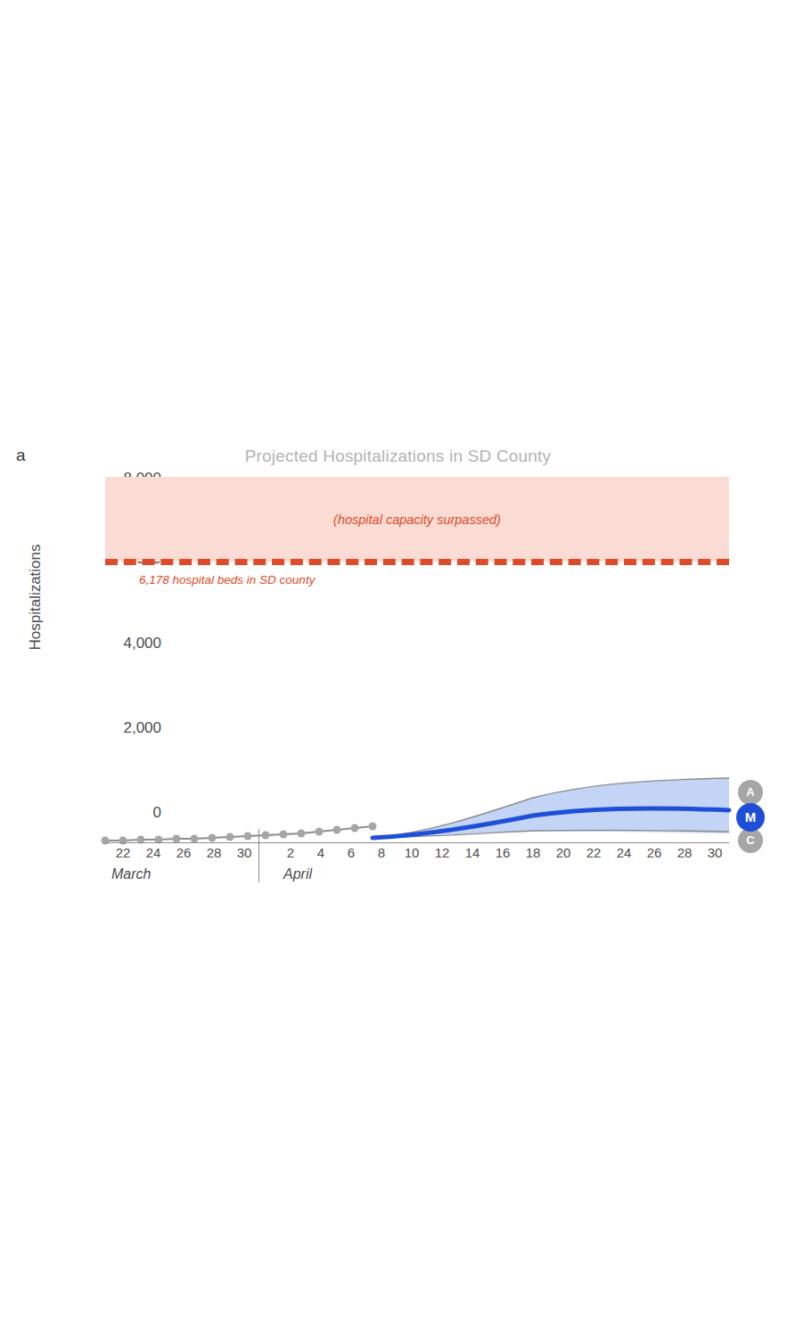a
Projected Hospitalizations in SD County
Hospitalizations
8,000
6,000
4,000
2,000
0
(hospital capacity surpassed)
6,178 hospital beds in SD county
22 24 26 28 30 2 4 6 8 10 12 14 16 18 20 22 24 26 28 30
March
April
A
C
M